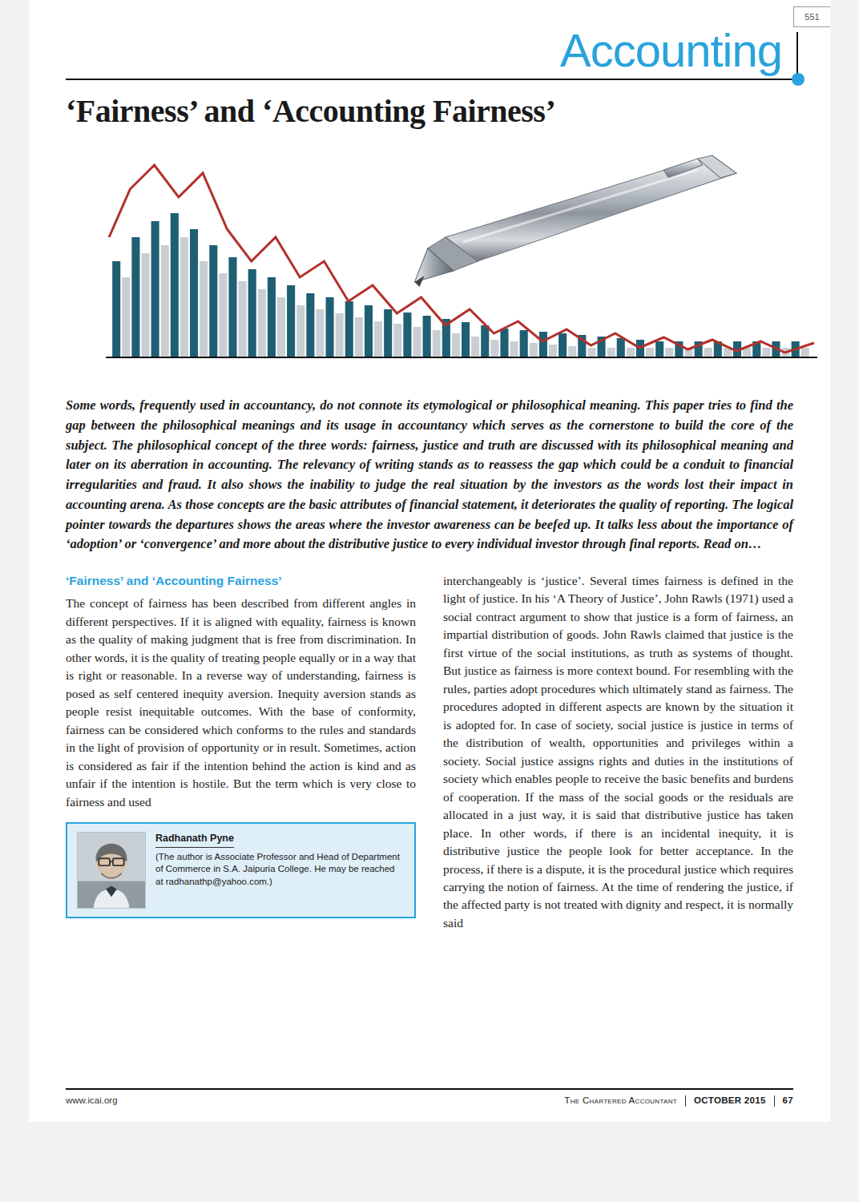551
Accounting
‘Fairness’ and ‘Accounting Fairness’
Some words, frequently used in accountancy, do not connote its etymological or philosophical meaning. This paper tries to find the gap between the philosophical meanings and its usage in accountancy which serves as the cornerstone to build the core of the subject. The philosophical concept of the three words: fairness, justice and truth are discussed with its philosophical meaning and later on its aberration in accounting. The relevancy of writing stands as to reassess the gap which could be a conduit to financial irregularities and fraud. It also shows the inability to judge the real situation by the investors as the words lost their impact in accounting arena. As those concepts are the basic attributes of financial statement, it deteriorates the quality of reporting. The logical pointer towards the departures shows the areas where the investor awareness can be beefed up. It talks less about the importance of ‘adoption’ or ‘convergence’ and more about the distributive justice to every individual investor through final reports. Read on…
‘Fairness’ and ‘Accounting Fairness’
The concept of fairness has been described from different angles in different perspectives. If it is aligned with equality, fairness is known as the quality of making judgment that is free from discrimination. In other words, it is the quality of treating people equally or in a way that is right or reasonable. In a reverse way of understanding, fairness is posed as self centered inequity aversion. Inequity aversion stands as people resist inequitable outcomes. With the base of conformity, fairness can be considered which conforms to the rules and standards in the light of provision of opportunity or in result. Sometimes, action is considered as fair if the intention behind the action is kind and as unfair if the intention is hostile. But the term which is very close to fairness and used
Radhanath Pyne
(The author is Associate Professor and Head of Department of Commerce in S.A. Jaipuria College. He may be reached at radhanathp@yahoo.com.)
interchangeably is ‘justice’. Several times fairness is defined in the light of justice. In his ‘A Theory of Justice’, John Rawls (1971) used a social contract argument to show that justice is a form of fairness, an impartial distribution of goods. John Rawls claimed that justice is the first virtue of the social institutions, as truth as systems of thought. But justice as fairness is more context bound. For resembling with the rules, parties adopt procedures which ultimately stand as fairness. The procedures adopted in different aspects are known by the situation it is adopted for. In case of society, social justice is justice in terms of the distribution of wealth, opportunities and privileges within a society. Social justice assigns rights and duties in the institutions of society which enables people to receive the basic benefits and burdens of cooperation. If the mass of the social goods or the residuals are allocated in a just way, it is said that distributive justice has taken place. In other words, if there is an incidental inequity, it is distributive justice the people look for better acceptance. In the process, if there is a dispute, it is the procedural justice which requires carrying the notion of fairness. At the time of rendering the justice, if the affected party is not treated with dignity and respect, it is normally said
www.icai.org
The Chartered Accountant OCTOBER 2015 67